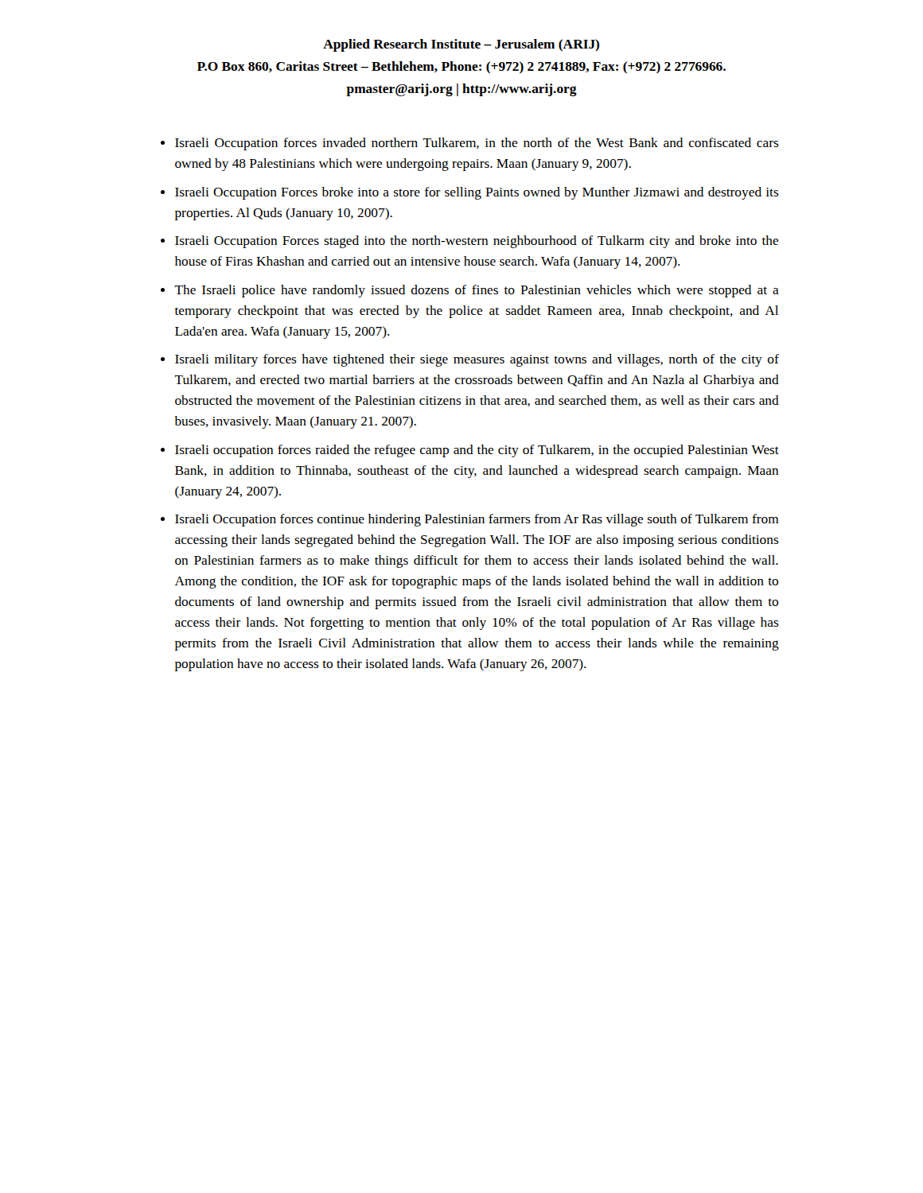Applied Research Institute – Jerusalem (ARIJ)
P.O Box 860, Caritas Street – Bethlehem, Phone: (+972) 2 2741889, Fax: (+972) 2 2776966.
pmaster@arij.org | http://www.arij.org
Israeli Occupation forces invaded northern Tulkarem, in the north of the West Bank and confiscated cars owned by 48 Palestinians which were undergoing repairs. Maan (January 9, 2007).
Israeli Occupation Forces broke into a store for selling Paints owned by Munther Jizmawi and destroyed its properties. Al Quds (January 10, 2007).
Israeli Occupation Forces staged into the north-western neighbourhood of Tulkarm city and broke into the house of Firas Khashan and carried out an intensive house search. Wafa (January 14, 2007).
The Israeli police have randomly issued dozens of fines to Palestinian vehicles which were stopped at a temporary checkpoint that was erected by the police at saddet Rameen area, Innab checkpoint, and Al Lada'en area. Wafa (January 15, 2007).
Israeli military forces have tightened their siege measures against towns and villages, north of the city of Tulkarem, and erected two martial barriers at the crossroads between Qaffin and An Nazla al Gharbiya and obstructed the movement of the Palestinian citizens in that area, and searched them, as well as their cars and buses, invasively. Maan (January 21. 2007).
Israeli occupation forces raided the refugee camp and the city of Tulkarem, in the occupied Palestinian West Bank, in addition to Thinnaba, southeast of the city, and launched a widespread search campaign. Maan (January 24, 2007).
Israeli Occupation forces continue hindering Palestinian farmers from Ar Ras village south of Tulkarem from accessing their lands segregated behind the Segregation Wall. The IOF are also imposing serious conditions on Palestinian farmers as to make things difficult for them to access their lands isolated behind the wall. Among the condition, the IOF ask for topographic maps of the lands isolated behind the wall in addition to documents of land ownership and permits issued from the Israeli civil administration that allow them to access their lands. Not forgetting to mention that only 10% of the total population of Ar Ras village has permits from the Israeli Civil Administration that allow them to access their lands while the remaining population have no access to their isolated lands. Wafa (January 26, 2007).